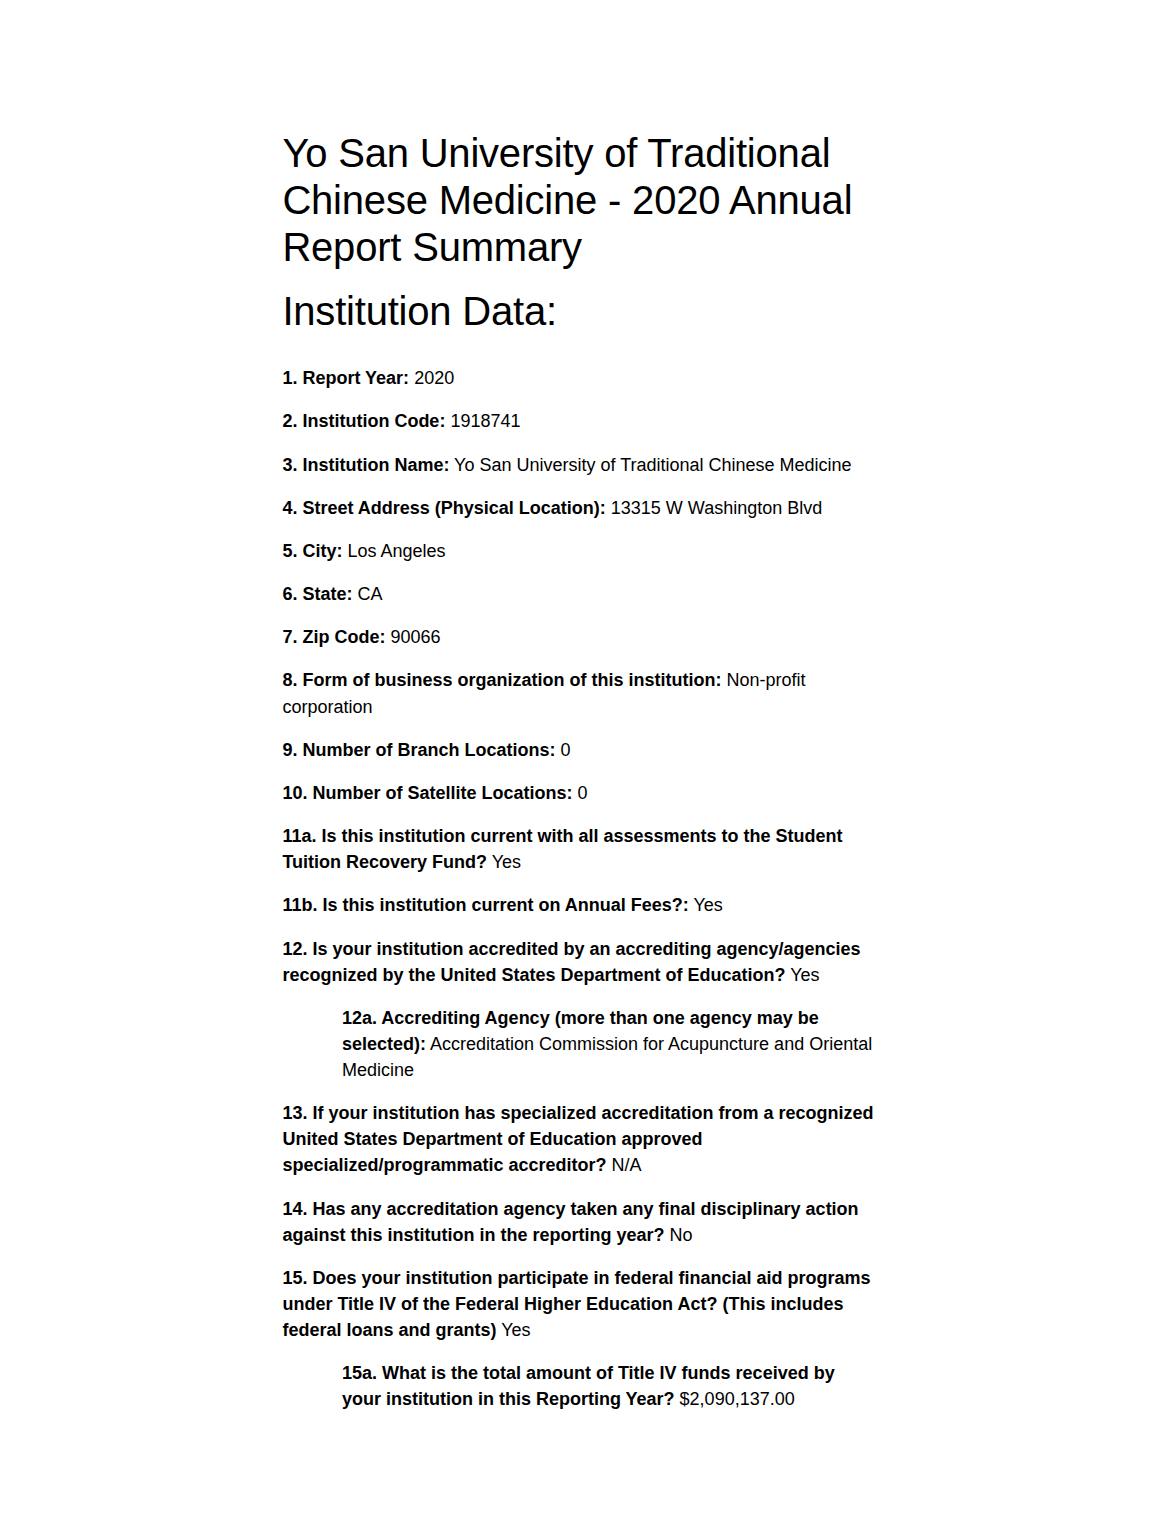Yo San University of Traditional Chinese Medicine - 2020 Annual Report Summary
Institution Data:
1. Report Year: 2020
2. Institution Code: 1918741
3. Institution Name: Yo San University of Traditional Chinese Medicine
4. Street Address (Physical Location): 13315 W Washington Blvd
5. City: Los Angeles
6. State: CA
7. Zip Code: 90066
8. Form of business organization of this institution: Non-profit corporation
9. Number of Branch Locations: 0
10. Number of Satellite Locations: 0
11a. Is this institution current with all assessments to the Student Tuition Recovery Fund? Yes
11b. Is this institution current on Annual Fees?: Yes
12. Is your institution accredited by an accrediting agency/agencies recognized by the United States Department of Education? Yes
12a. Accrediting Agency (more than one agency may be selected): Accreditation Commission for Acupuncture and Oriental Medicine
13. If your institution has specialized accreditation from a recognized United States Department of Education approved specialized/programmatic accreditor? N/A
14. Has any accreditation agency taken any final disciplinary action against this institution in the reporting year? No
15. Does your institution participate in federal financial aid programs under Title IV of the Federal Higher Education Act? (This includes federal loans and grants) Yes
15a. What is the total amount of Title IV funds received by your institution in this Reporting Year? $2,090,137.00